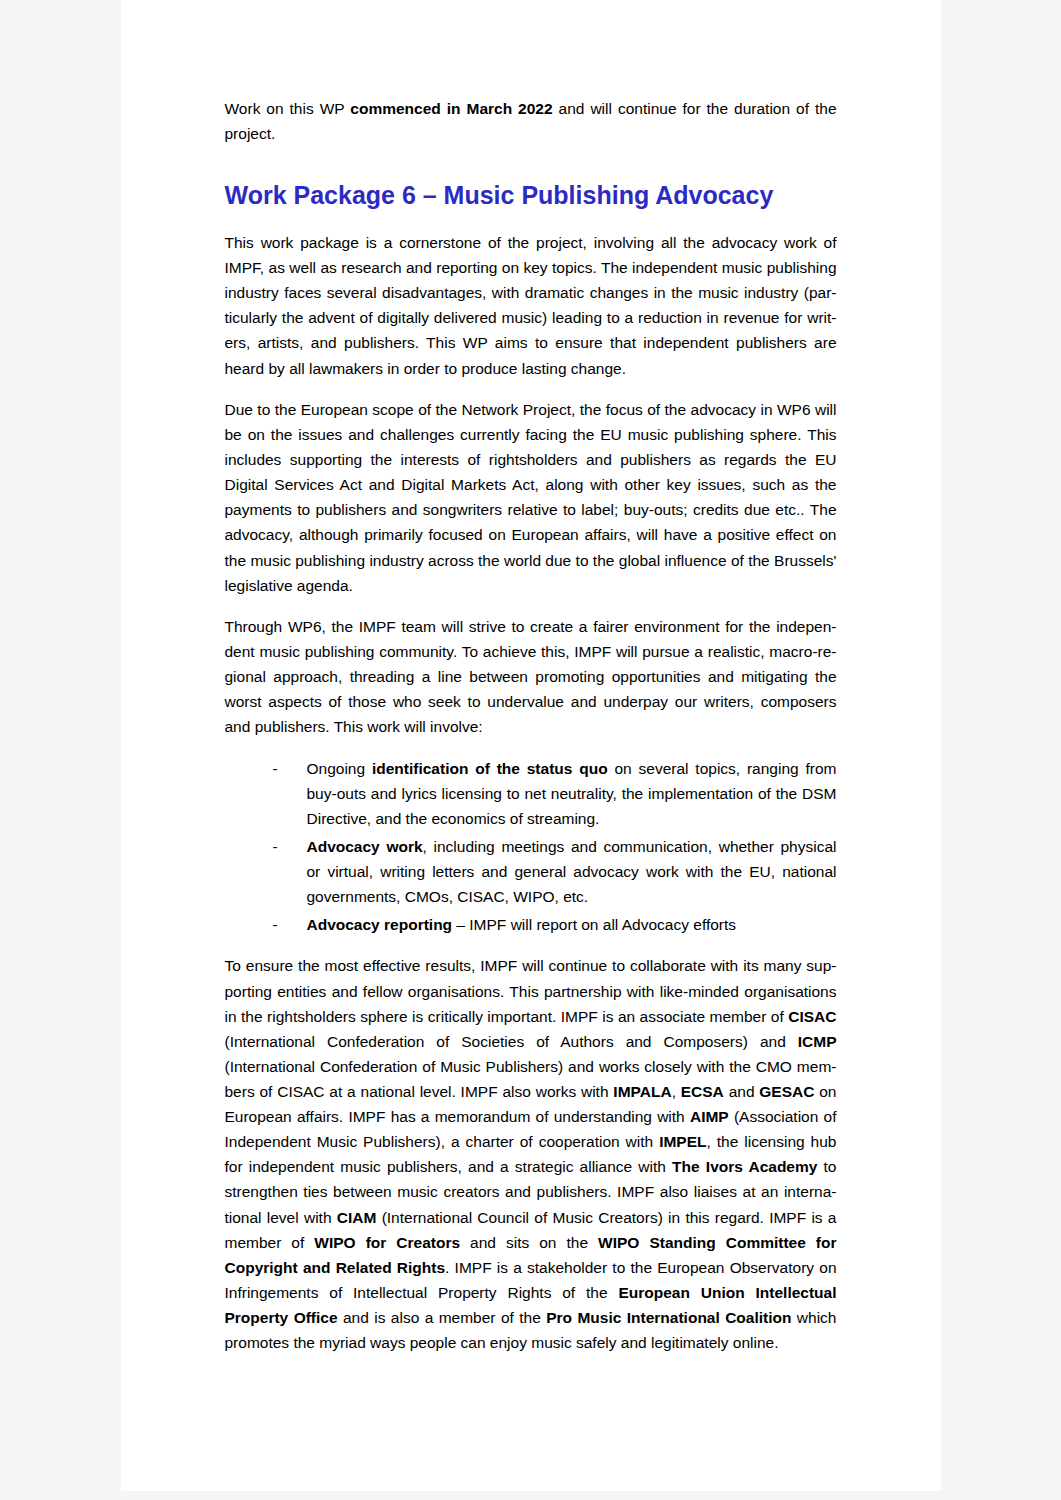Work on this WP commenced in March 2022 and will continue for the duration of the project.
Work Package 6 – Music Publishing Advocacy
This work package is a cornerstone of the project, involving all the advocacy work of IMPF, as well as research and reporting on key topics. The independent music publishing industry faces several disadvantages, with dramatic changes in the music industry (particularly the advent of digitally delivered music) leading to a reduction in revenue for writers, artists, and publishers. This WP aims to ensure that independent publishers are heard by all lawmakers in order to produce lasting change.
Due to the European scope of the Network Project, the focus of the advocacy in WP6 will be on the issues and challenges currently facing the EU music publishing sphere. This includes supporting the interests of rightsholders and publishers as regards the EU Digital Services Act and Digital Markets Act, along with other key issues, such as the payments to publishers and songwriters relative to label; buy-outs; credits due etc.. The advocacy, although primarily focused on European affairs, will have a positive effect on the music publishing industry across the world due to the global influence of the Brussels' legislative agenda.
Through WP6, the IMPF team will strive to create a fairer environment for the independent music publishing community. To achieve this, IMPF will pursue a realistic, macro-regional approach, threading a line between promoting opportunities and mitigating the worst aspects of those who seek to undervalue and underpay our writers, composers and publishers. This work will involve:
Ongoing identification of the status quo on several topics, ranging from buy-outs and lyrics licensing to net neutrality, the implementation of the DSM Directive, and the economics of streaming.
Advocacy work, including meetings and communication, whether physical or virtual, writing letters and general advocacy work with the EU, national governments, CMOs, CISAC, WIPO, etc.
Advocacy reporting – IMPF will report on all Advocacy efforts
To ensure the most effective results, IMPF will continue to collaborate with its many supporting entities and fellow organisations. This partnership with like-minded organisations in the rightsholders sphere is critically important. IMPF is an associate member of CISAC (International Confederation of Societies of Authors and Composers) and ICMP (International Confederation of Music Publishers) and works closely with the CMO members of CISAC at a national level. IMPF also works with IMPALA, ECSA and GESAC on European affairs. IMPF has a memorandum of understanding with AIMP (Association of Independent Music Publishers), a charter of cooperation with IMPEL, the licensing hub for independent music publishers, and a strategic alliance with The Ivors Academy to strengthen ties between music creators and publishers. IMPF also liaises at an international level with CIAM (International Council of Music Creators) in this regard. IMPF is a member of WIPO for Creators and sits on the WIPO Standing Committee for Copyright and Related Rights. IMPF is a stakeholder to the European Observatory on Infringements of Intellectual Property Rights of the European Union Intellectual Property Office and is also a member of the Pro Music International Coalition which promotes the myriad ways people can enjoy music safely and legitimately online.